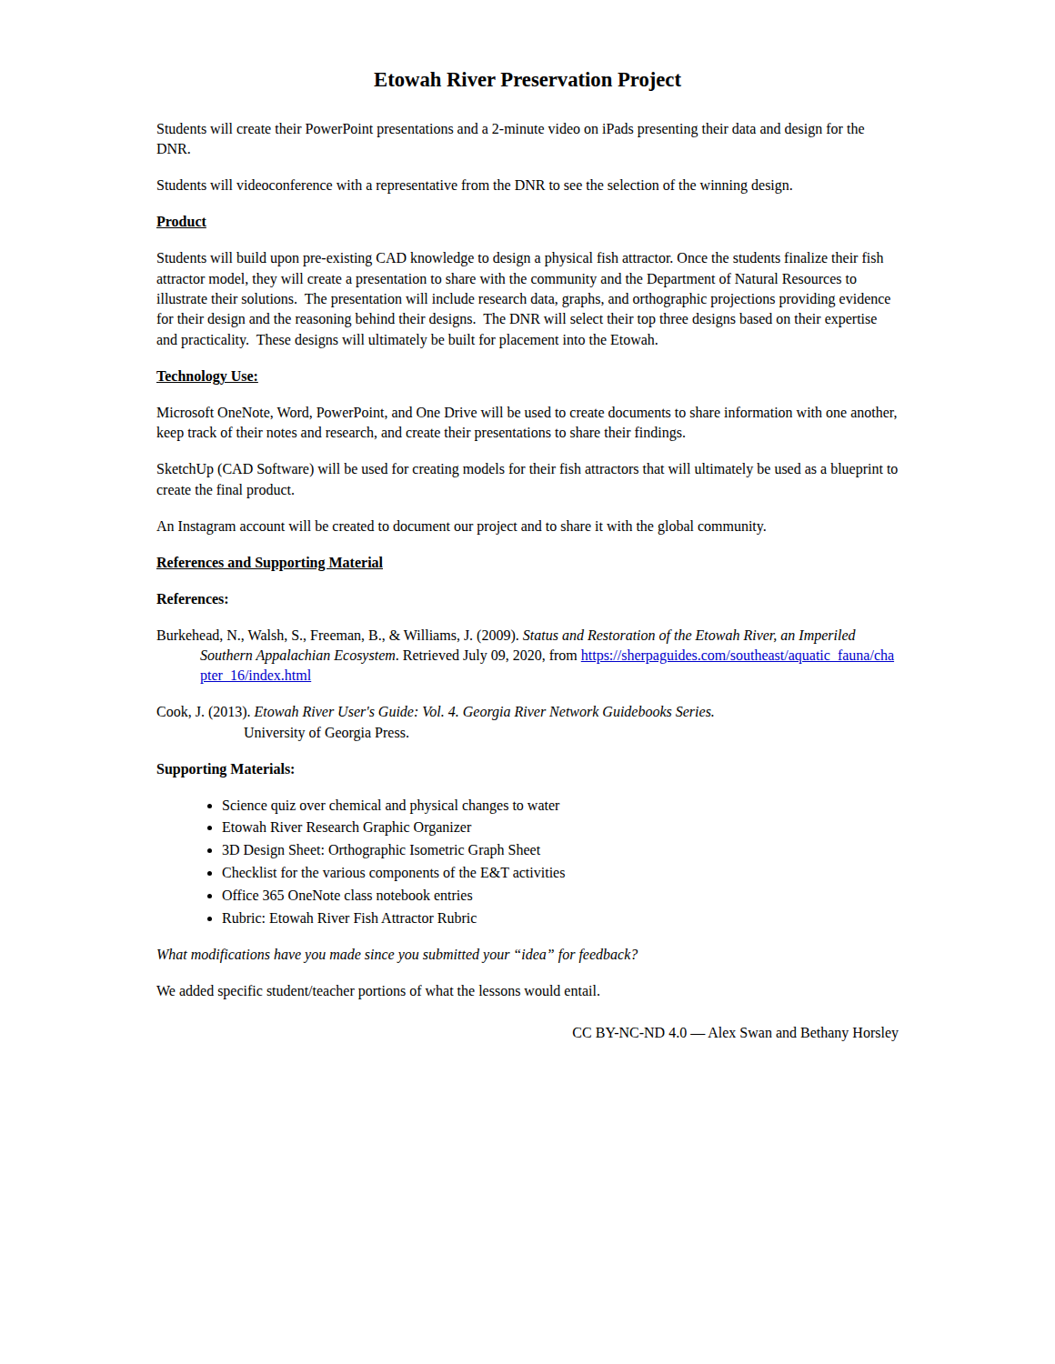Etowah River Preservation Project
Students will create their PowerPoint presentations and a 2-minute video on iPads presenting their data and design for the DNR.
Students will videoconference with a representative from the DNR to see the selection of the winning design.
Product
Students will build upon pre-existing CAD knowledge to design a physical fish attractor. Once the students finalize their fish attractor model, they will create a presentation to share with the community and the Department of Natural Resources to illustrate their solutions. The presentation will include research data, graphs, and orthographic projections providing evidence for their design and the reasoning behind their designs. The DNR will select their top three designs based on their expertise and practicality. These designs will ultimately be built for placement into the Etowah.
Technology Use:
Microsoft OneNote, Word, PowerPoint, and One Drive will be used to create documents to share information with one another, keep track of their notes and research, and create their presentations to share their findings.
SketchUp (CAD Software) will be used for creating models for their fish attractors that will ultimately be used as a blueprint to create the final product.
An Instagram account will be created to document our project and to share it with the global community.
References and Supporting Material
References:
Burkehead, N., Walsh, S., Freeman, B., & Williams, J. (2009). Status and Restoration of the Etowah River, an Imperiled Southern Appalachian Ecosystem. Retrieved July 09, 2020, from https://sherpaguides.com/southeast/aquatic_fauna/chapter_16/index.html
Cook, J. (2013). Etowah River User's Guide: Vol. 4. Georgia River Network Guidebooks Series. University of Georgia Press.
Supporting Materials:
Science quiz over chemical and physical changes to water
Etowah River Research Graphic Organizer
3D Design Sheet: Orthographic Isometric Graph Sheet
Checklist for the various components of the E&T activities
Office 365 OneNote class notebook entries
Rubric: Etowah River Fish Attractor Rubric
What modifications have you made since you submitted your “idea” for feedback?
We added specific student/teacher portions of what the lessons would entail.
CC BY-NC-ND 4.0 — Alex Swan and Bethany Horsley